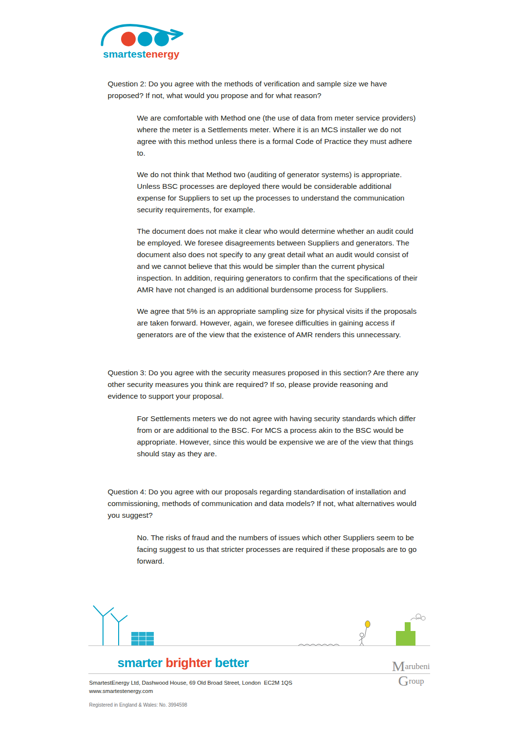smartestenergy
Question 2: Do you agree with the methods of verification and sample size we have proposed? If not, what would you propose and for what reason?
We are comfortable with Method one (the use of data from meter service providers) where the meter is a Settlements meter. Where it is an MCS installer we do not agree with this method unless there is a formal Code of Practice they must adhere to.
We do not think that Method two (auditing of generator systems) is appropriate. Unless BSC processes are deployed there would be considerable additional expense for Suppliers to set up the processes to understand the communication security requirements, for example.
The document does not make it clear who would determine whether an audit could be employed. We foresee disagreements between Suppliers and generators. The document also does not specify to any great detail what an audit would consist of and we cannot believe that this would be simpler than the current physical inspection. In addition, requiring generators to confirm that the specifications of their AMR have not changed is an additional burdensome process for Suppliers.
We agree that 5% is an appropriate sampling size for physical visits if the proposals are taken forward. However, again, we foresee difficulties in gaining access if generators are of the view that the existence of AMR renders this unnecessary.
Question 3: Do you agree with the security measures proposed in this section? Are there any other security measures you think are required? If so, please provide reasoning and evidence to support your proposal.
For Settlements meters we do not agree with having security standards which differ from or are additional to the BSC. For MCS a process akin to the BSC would be appropriate. However, since this would be expensive we are of the view that things should stay as they are.
Question 4: Do you agree with our proposals regarding standardisation of installation and commissioning, methods of communication and data models? If not, what alternatives would you suggest?
No. The risks of fraud and the numbers of issues which other Suppliers seem to be facing suggest to us that stricter processes are required if these proposals are to go forward.
smarter brighter better
SmartestEnergy Ltd, Dashwood House, 69 Old Broad Street, London EC2M 1QS
www.smartestenergy.com
Registered in England & Wales: No. 3994598
Marubeni
Group